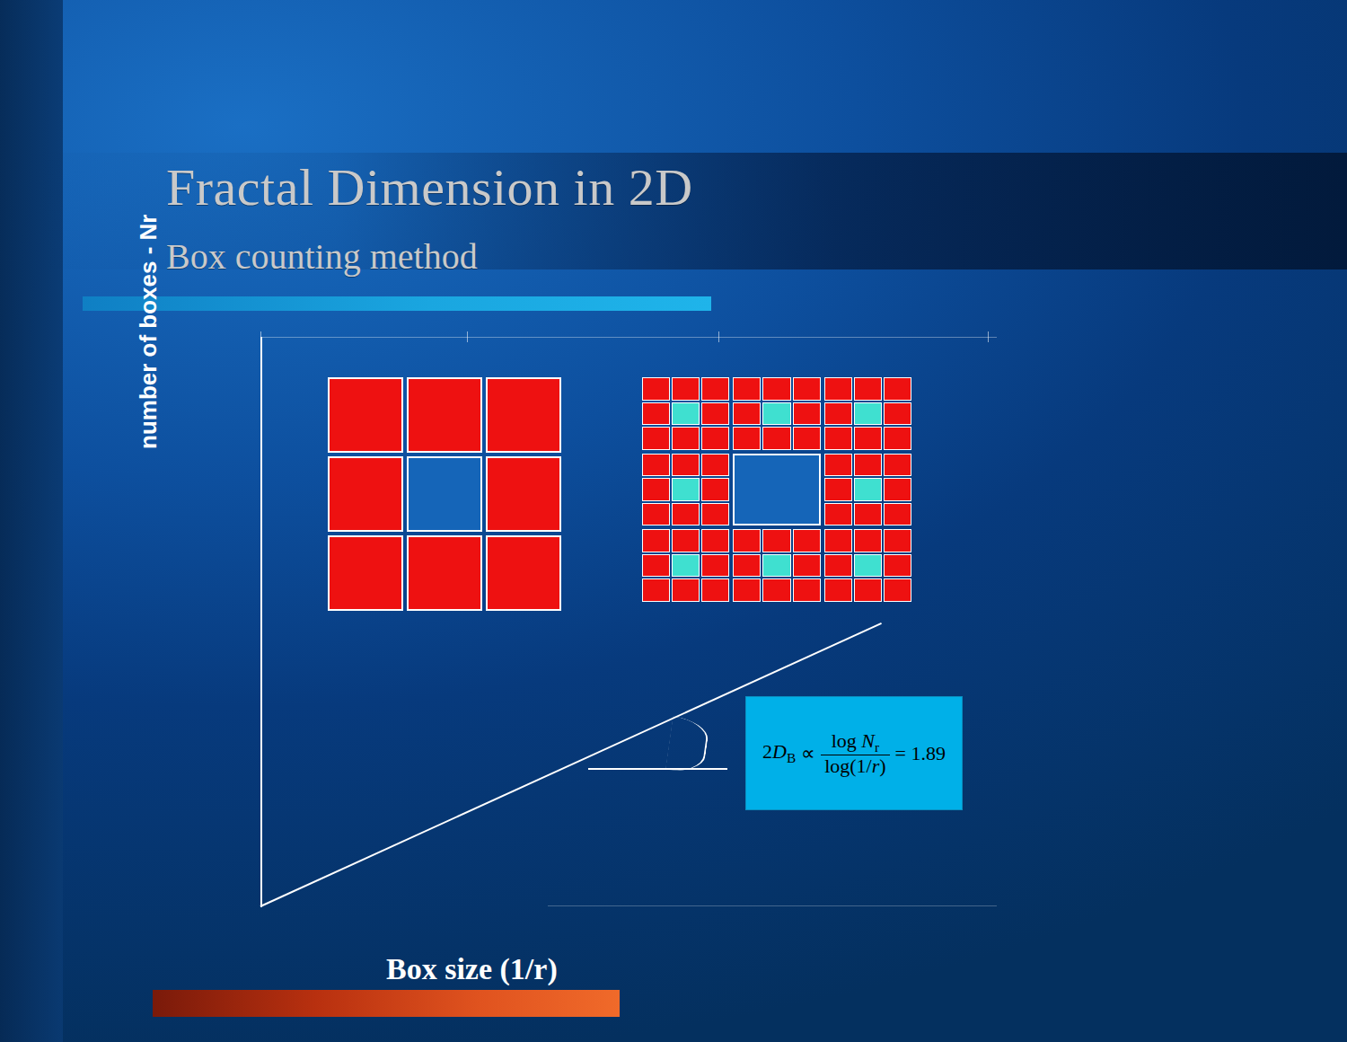Fractal Dimension in 2D
Box counting method
number of boxes - Nr
Box size (1/r)
2DB ∝ log Nr log(1/r) = 1.89